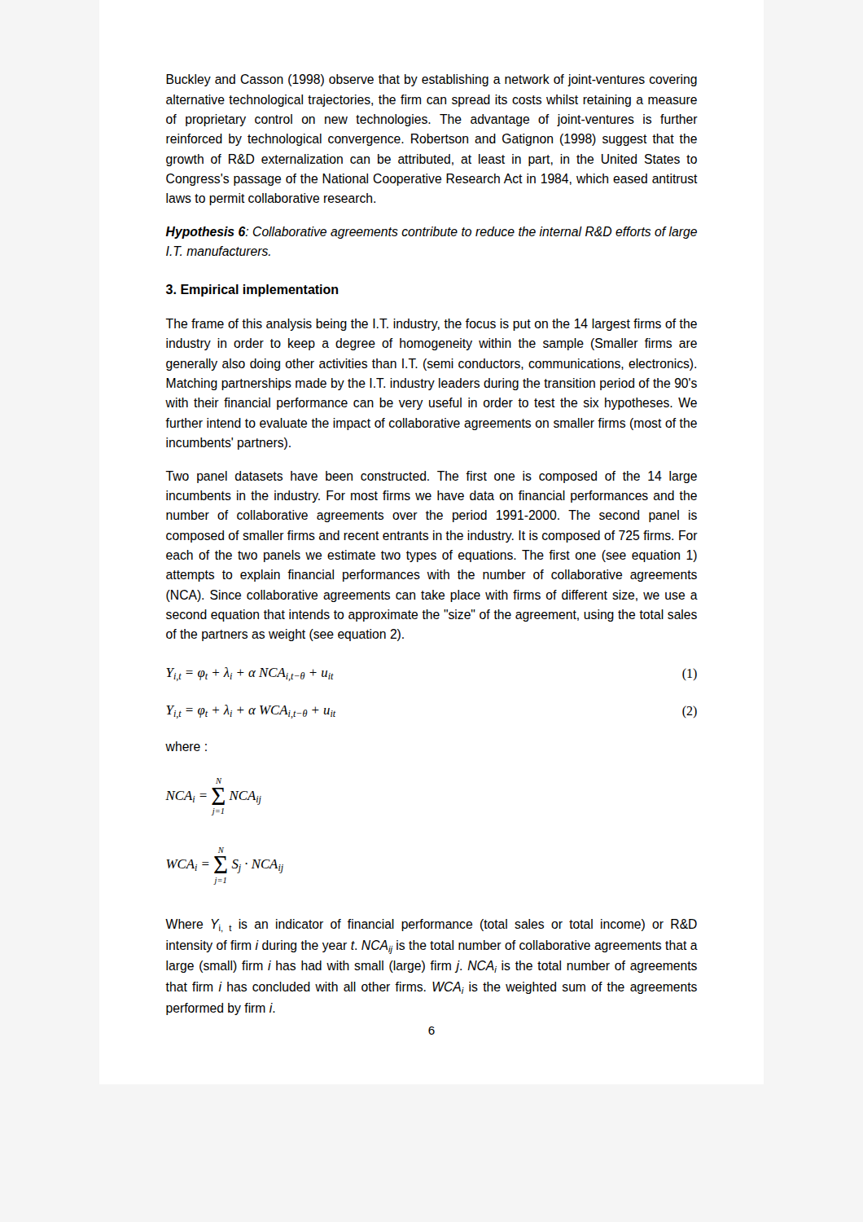Buckley and Casson (1998) observe that by establishing a network of joint-ventures covering alternative technological trajectories, the firm can spread its costs whilst retaining a measure of proprietary control on new technologies. The advantage of joint-ventures is further reinforced by technological convergence. Robertson and Gatignon (1998) suggest that the growth of R&D externalization can be attributed, at least in part, in the United States to Congress's passage of the National Cooperative Research Act in 1984, which eased antitrust laws to permit collaborative research.
Hypothesis 6: Collaborative agreements contribute to reduce the internal R&D efforts of large I.T. manufacturers.
3. Empirical implementation
The frame of this analysis being the I.T. industry, the focus is put on the 14 largest firms of the industry in order to keep a degree of homogeneity within the sample (Smaller firms are generally also doing other activities than I.T. (semi conductors, communications, electronics). Matching partnerships made by the I.T. industry leaders during the transition period of the 90's with their financial performance can be very useful in order to test the six hypotheses. We further intend to evaluate the impact of collaborative agreements on smaller firms (most of the incumbents' partners).
Two panel datasets have been constructed. The first one is composed of the 14 large incumbents in the industry. For most firms we have data on financial performances and the number of collaborative agreements over the period 1991-2000. The second panel is composed of smaller firms and recent entrants in the industry. It is composed of 725 firms. For each of the two panels we estimate two types of equations. The first one (see equation 1) attempts to explain financial performances with the number of collaborative agreements (NCA). Since collaborative agreements can take place with firms of different size, we use a second equation that intends to approximate the "size" of the agreement, using the total sales of the partners as weight (see equation 2).
Yi,t = φt + λi + α NCAi,t−θ + uit (1)
Yi,t = φt + λi + α WCAi,t−θ + uit (2)
where :
NCAi = N Σ j=1 NCAij
WCAi = N Σ j=1 Sj · NCAij
Where Yi, t is an indicator of financial performance (total sales or total income) or R&D intensity of firm i during the year t. NCAij is the total number of collaborative agreements that a large (small) firm i has had with small (large) firm j. NCAi is the total number of agreements that firm i has concluded with all other firms. WCAi is the weighted sum of the agreements performed by firm i.
6